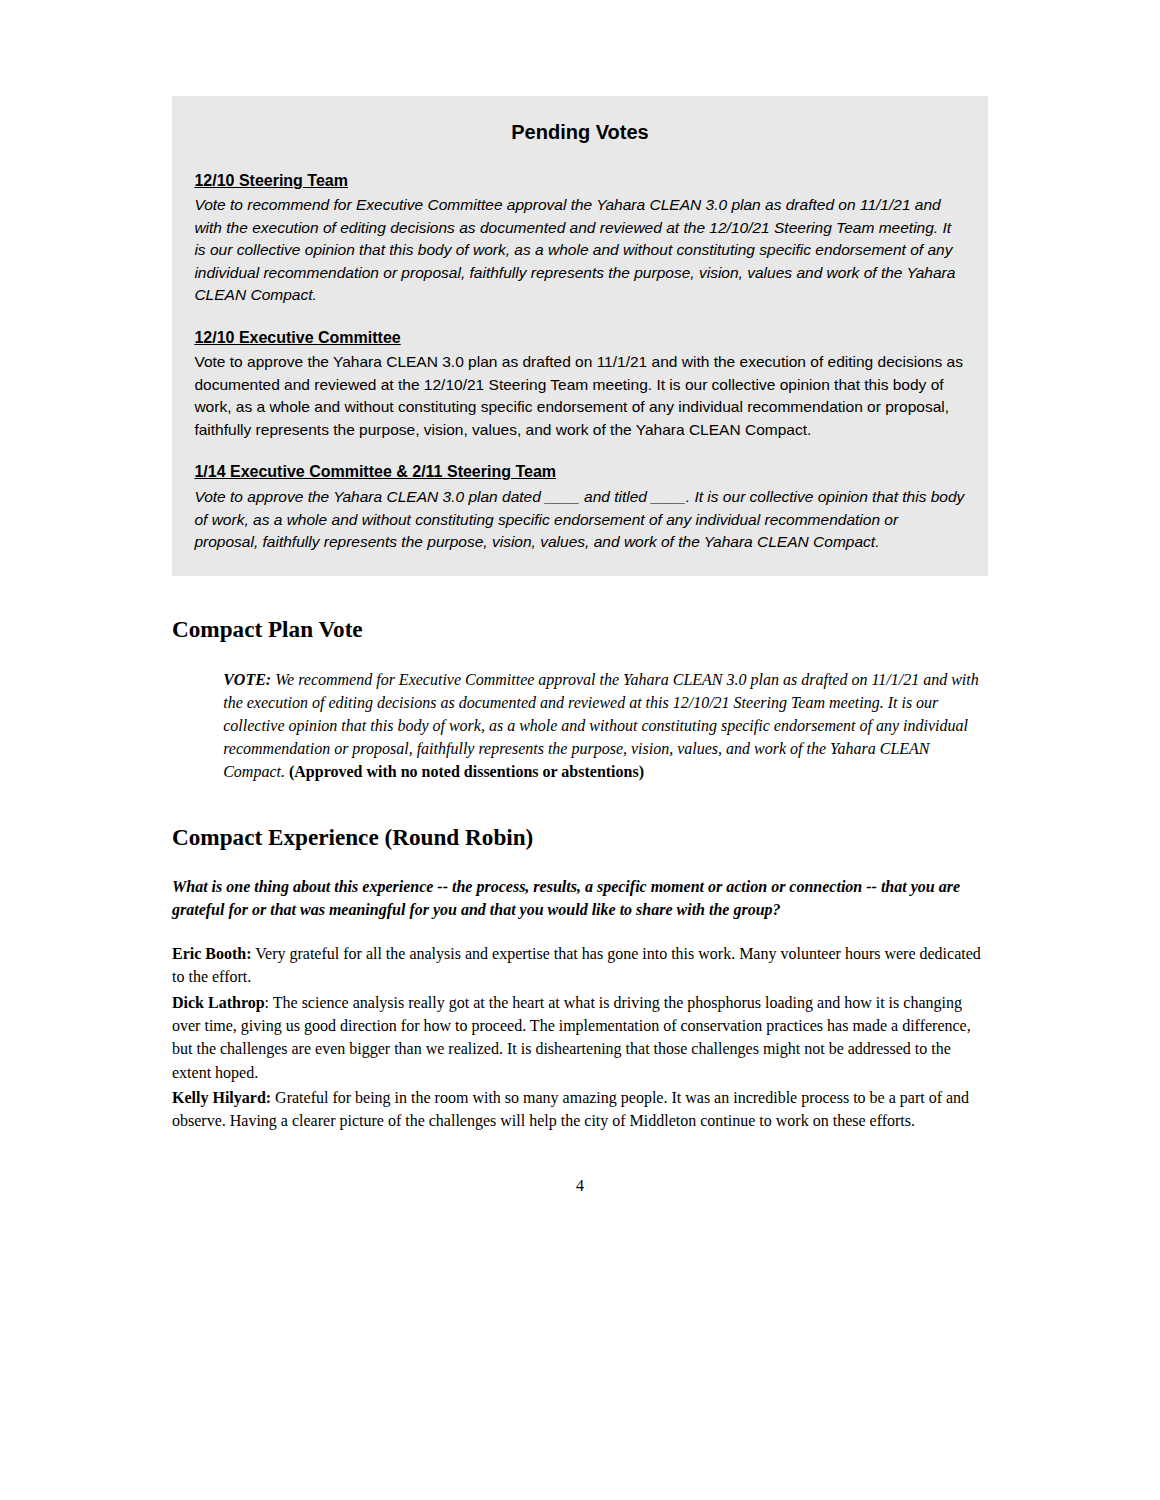Pending Votes
12/10 Steering Team
Vote to recommend for Executive Committee approval the Yahara CLEAN 3.0 plan as drafted on 11/1/21 and with the execution of editing decisions as documented and reviewed at the 12/10/21 Steering Team meeting. It is our collective opinion that this body of work, as a whole and without constituting specific endorsement of any individual recommendation or proposal, faithfully represents the purpose, vision, values and work of the Yahara CLEAN Compact.
12/10 Executive Committee
Vote to approve the Yahara CLEAN 3.0 plan as drafted on 11/1/21 and with the execution of editing decisions as documented and reviewed at the 12/10/21 Steering Team meeting. It is our collective opinion that this body of work, as a whole and without constituting specific endorsement of any individual recommendation or proposal, faithfully represents the purpose, vision, values, and work of the Yahara CLEAN Compact.
1/14 Executive Committee & 2/11 Steering Team
Vote to approve the Yahara CLEAN 3.0 plan dated ____ and titled ____. It is our collective opinion that this body of work, as a whole and without constituting specific endorsement of any individual recommendation or proposal, faithfully represents the purpose, vision, values, and work of the Yahara CLEAN Compact.
Compact Plan Vote
VOTE: We recommend for Executive Committee approval the Yahara CLEAN 3.0 plan as drafted on 11/1/21 and with the execution of editing decisions as documented and reviewed at this 12/10/21 Steering Team meeting. It is our collective opinion that this body of work, as a whole and without constituting specific endorsement of any individual recommendation or proposal, faithfully represents the purpose, vision, values, and work of the Yahara CLEAN Compact. (Approved with no noted dissentions or abstentions)
Compact Experience (Round Robin)
What is one thing about this experience -- the process, results, a specific moment or action or connection -- that you are grateful for or that was meaningful for you and that you would like to share with the group?
Eric Booth: Very grateful for all the analysis and expertise that has gone into this work. Many volunteer hours were dedicated to the effort.
Dick Lathrop: The science analysis really got at the heart at what is driving the phosphorus loading and how it is changing over time, giving us good direction for how to proceed. The implementation of conservation practices has made a difference, but the challenges are even bigger than we realized. It is disheartening that those challenges might not be addressed to the extent hoped.
Kelly Hilyard: Grateful for being in the room with so many amazing people. It was an incredible process to be a part of and observe. Having a clearer picture of the challenges will help the city of Middleton continue to work on these efforts.
4